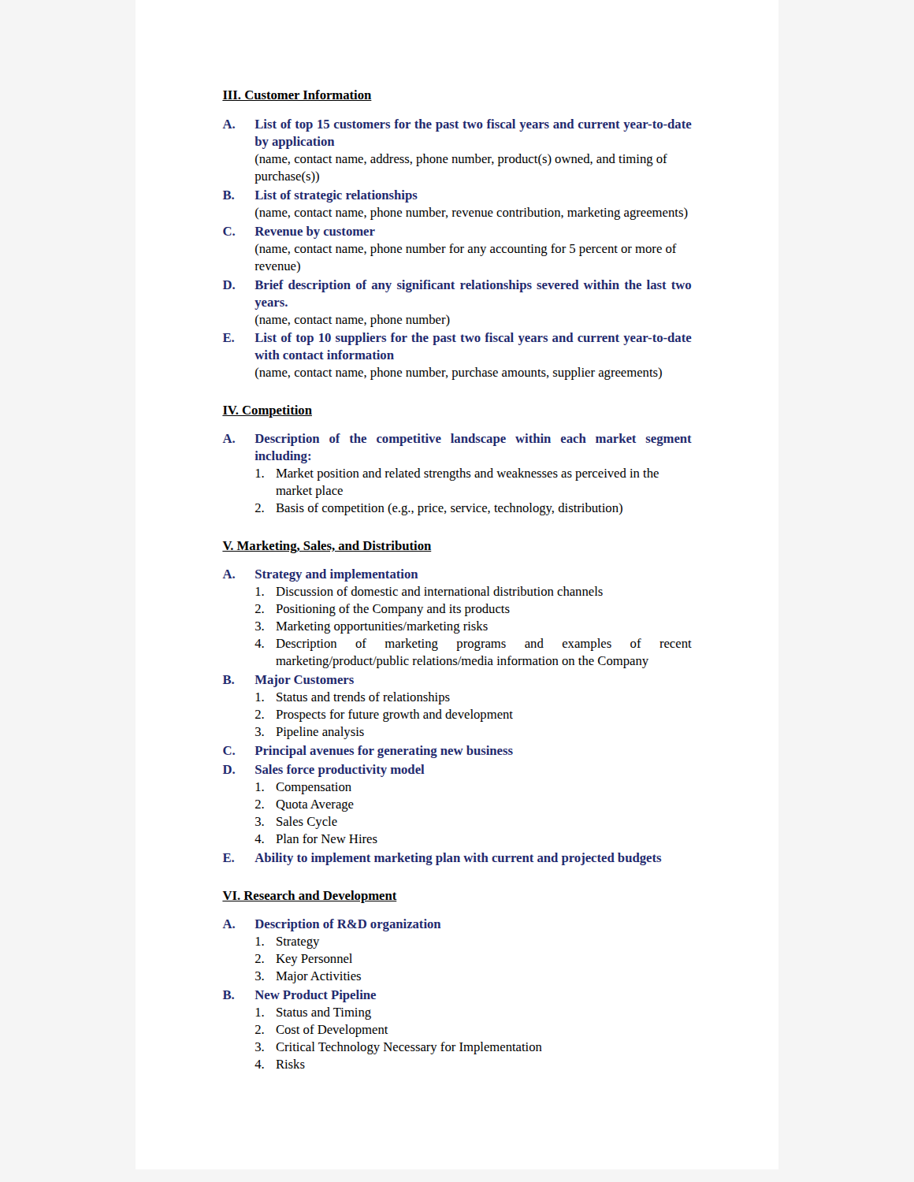III. Customer Information
A. List of top 15 customers for the past two fiscal years and current year-to-date by application (name, contact name, address, phone number, product(s) owned, and timing of purchase(s))
B. List of strategic relationships (name, contact name, phone number, revenue contribution, marketing agreements)
C. Revenue by customer (name, contact name, phone number for any accounting for 5 percent or more of revenue)
D. Brief description of any significant relationships severed within the last two years. (name, contact name, phone number)
E. List of top 10 suppliers for the past two fiscal years and current year-to-date with contact information (name, contact name, phone number, purchase amounts, supplier agreements)
IV. Competition
A. Description of the competitive landscape within each market segment including:
1. Market position and related strengths and weaknesses as perceived in the market place
2. Basis of competition (e.g., price, service, technology, distribution)
V. Marketing, Sales, and Distribution
A. Strategy and implementation
1. Discussion of domestic and international distribution channels
2. Positioning of the Company and its products
3. Marketing opportunities/marketing risks
4. Description of marketing programs and examples of recent marketing/product/public relations/media information on the Company
B. Major Customers
1. Status and trends of relationships
2. Prospects for future growth and development
3. Pipeline analysis
C. Principal avenues for generating new business
D. Sales force productivity model
1. Compensation
2. Quota Average
3. Sales Cycle
4. Plan for New Hires
E. Ability to implement marketing plan with current and projected budgets
VI. Research and Development
A. Description of R&D organization
1. Strategy
2. Key Personnel
3. Major Activities
B. New Product Pipeline
1. Status and Timing
2. Cost of Development
3. Critical Technology Necessary for Implementation
4. Risks